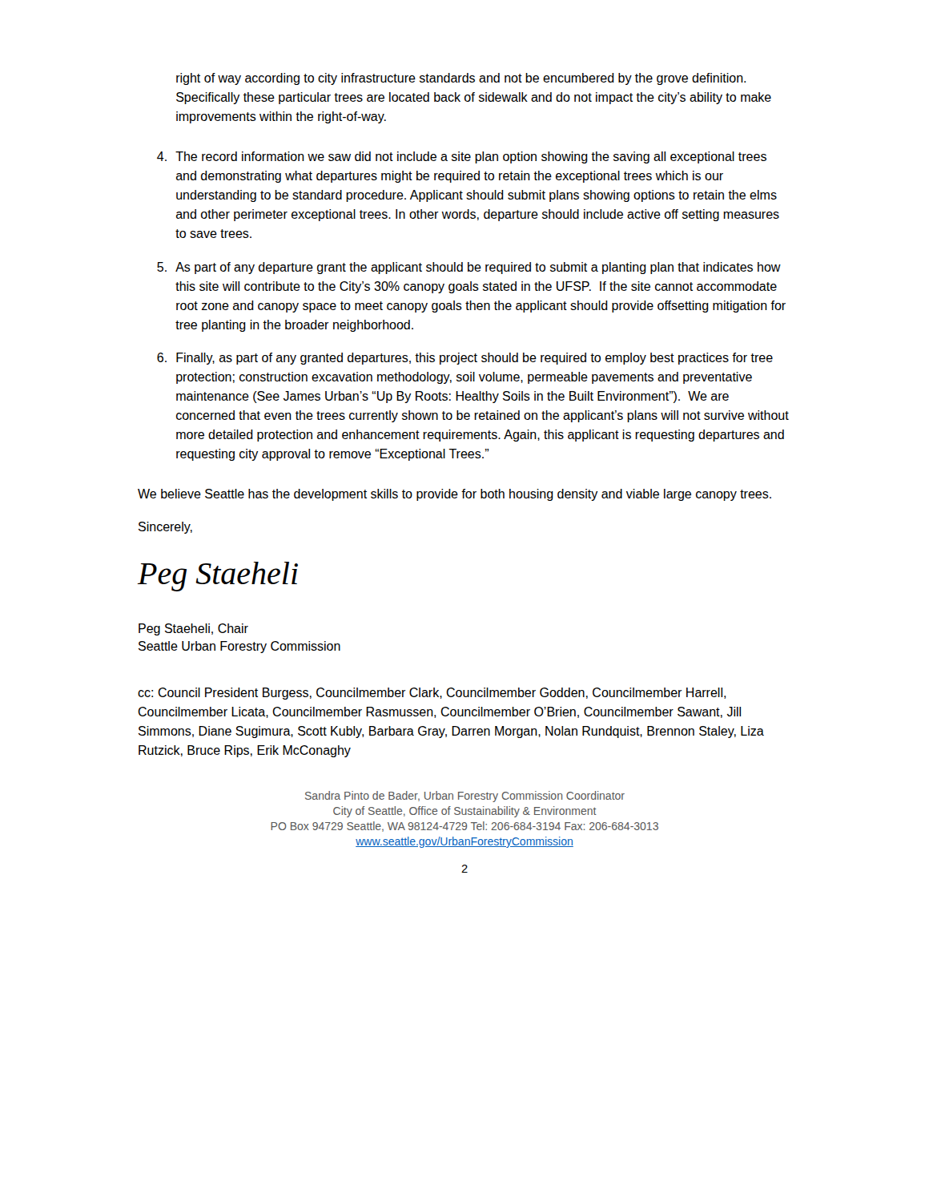right of way according to city infrastructure standards and not be encumbered by the grove definition. Specifically these particular trees are located back of sidewalk and do not impact the city’s ability to make improvements within the right-of-way.
The record information we saw did not include a site plan option showing the saving all exceptional trees and demonstrating what departures might be required to retain the exceptional trees which is our understanding to be standard procedure. Applicant should submit plans showing options to retain the elms and other perimeter exceptional trees. In other words, departure should include active off setting measures to save trees.
As part of any departure grant the applicant should be required to submit a planting plan that indicates how this site will contribute to the City’s 30% canopy goals stated in the UFSP. If the site cannot accommodate root zone and canopy space to meet canopy goals then the applicant should provide offsetting mitigation for tree planting in the broader neighborhood.
Finally, as part of any granted departures, this project should be required to employ best practices for tree protection; construction excavation methodology, soil volume, permeable pavements and preventative maintenance (See James Urban’s “Up By Roots: Healthy Soils in the Built Environment”). We are concerned that even the trees currently shown to be retained on the applicant’s plans will not survive without more detailed protection and enhancement requirements. Again, this applicant is requesting departures and requesting city approval to remove “Exceptional Trees.”
We believe Seattle has the development skills to provide for both housing density and viable large canopy trees.
Sincerely,
Peg Staeheli
Peg Staeheli, Chair
Seattle Urban Forestry Commission
cc: Council President Burgess, Councilmember Clark, Councilmember Godden, Councilmember Harrell, Councilmember Licata, Councilmember Rasmussen, Councilmember O’Brien, Councilmember Sawant, Jill Simmons, Diane Sugimura, Scott Kubly, Barbara Gray, Darren Morgan, Nolan Rundquist, Brennon Staley, Liza Rutzick, Bruce Rips, Erik McConaghy
Sandra Pinto de Bader, Urban Forestry Commission Coordinator
City of Seattle, Office of Sustainability & Environment
PO Box 94729 Seattle, WA 98124-4729 Tel: 206-684-3194 Fax: 206-684-3013
www.seattle.gov/UrbanForestryCommission
2